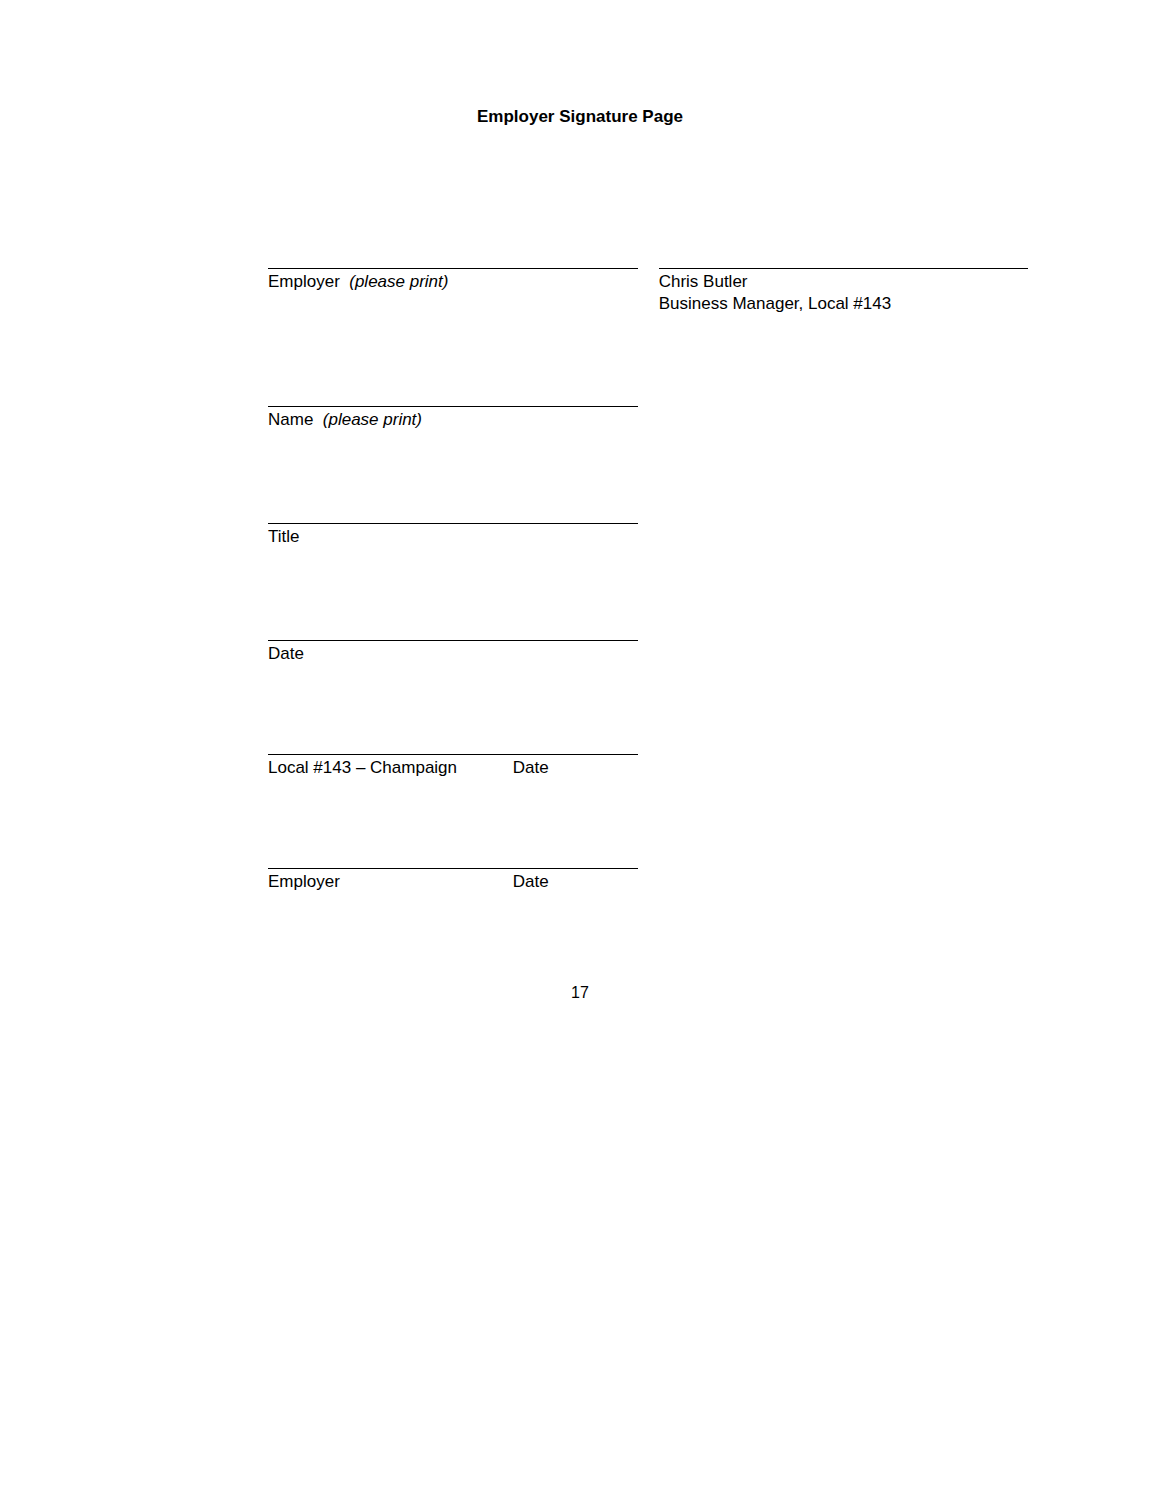Employer Signature Page
Employer (please print)
Chris Butler
Business Manager, Local #143
Name (please print)
Title
Date
Local #143 – Champaign Date
Employer Date
17